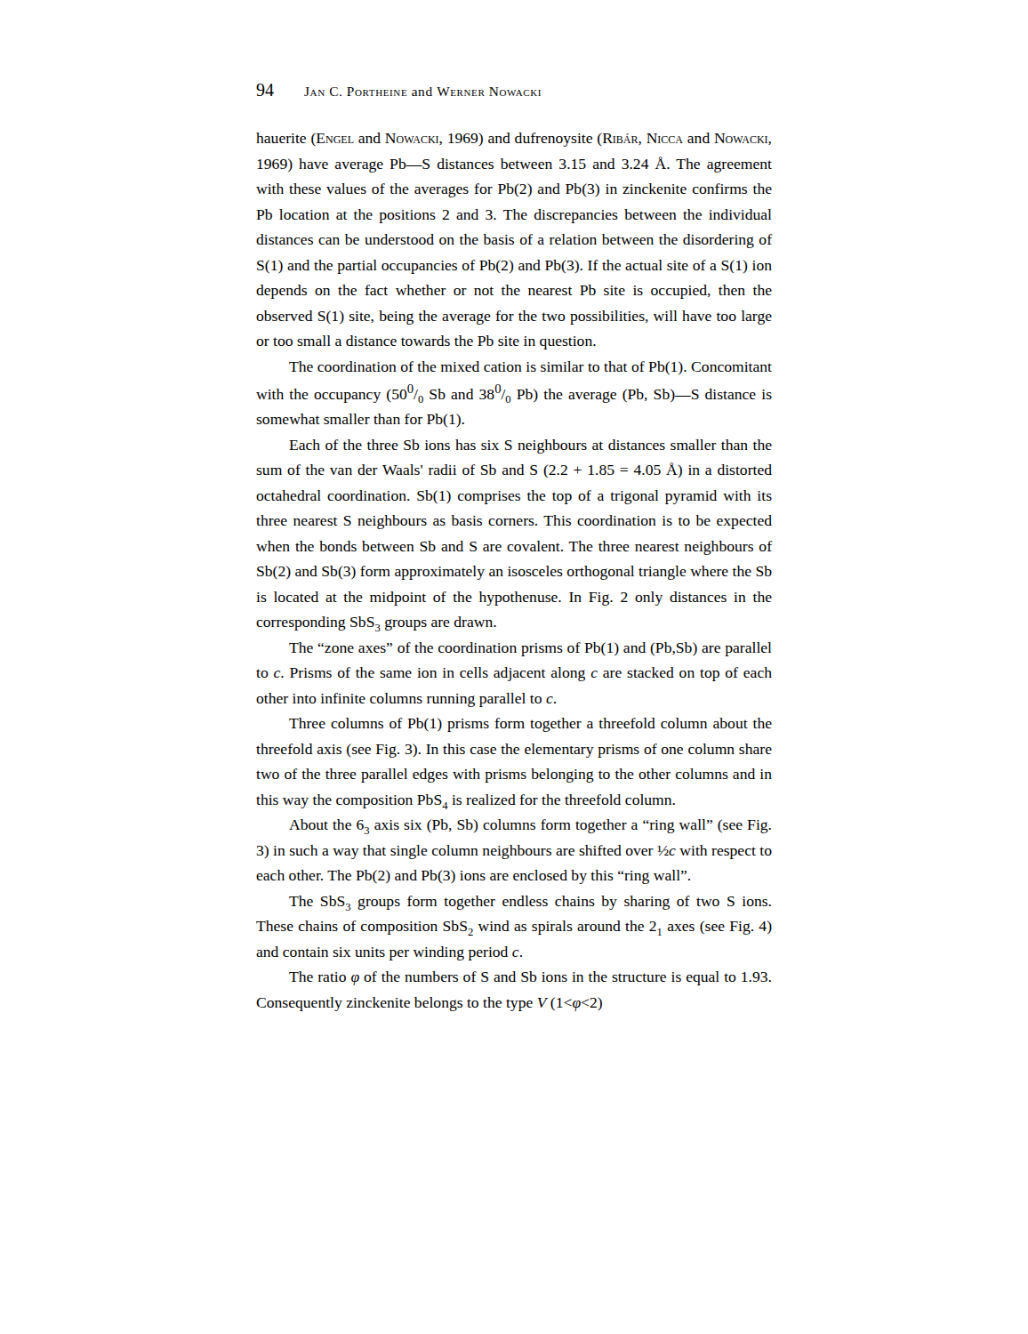94 Jan C. Portheine and Werner Nowacki
hauerite (Engel and Nowacki, 1969) and dufrenoysite (Ribár, Nicca and Nowacki, 1969) have average Pb—S distances between 3.15 and 3.24 Å. The agreement with these values of the averages for Pb(2) and Pb(3) in zinckenite confirms the Pb location at the positions 2 and 3. The discrepancies between the individual distances can be understood on the basis of a relation between the disordering of S(1) and the partial occupancies of Pb(2) and Pb(3). If the actual site of a S(1) ion depends on the fact whether or not the nearest Pb site is occupied, then the observed S(1) site, being the average for the two possibilities, will have too large or too small a distance towards the Pb site in question.
The coordination of the mixed cation is similar to that of Pb(1). Concomitant with the occupancy (500/0 Sb and 380/0 Pb) the average (Pb, Sb)—S distance is somewhat smaller than for Pb(1).
Each of the three Sb ions has six S neighbours at distances smaller than the sum of the van der Waals' radii of Sb and S (2.2 + 1.85 = 4.05 Å) in a distorted octahedral coordination. Sb(1) comprises the top of a trigonal pyramid with its three nearest S neighbours as basis corners. This coordination is to be expected when the bonds between Sb and S are covalent. The three nearest neighbours of Sb(2) and Sb(3) form approximately an isosceles orthogonal triangle where the Sb is located at the midpoint of the hypothenuse. In Fig. 2 only distances in the corresponding SbS3 groups are drawn.
The “zone axes” of the coordination prisms of Pb(1) and (Pb,Sb) are parallel to c. Prisms of the same ion in cells adjacent along c are stacked on top of each other into infinite columns running parallel to c.
Three columns of Pb(1) prisms form together a threefold column about the threefold axis (see Fig. 3). In this case the elementary prisms of one column share two of the three parallel edges with prisms belonging to the other columns and in this way the composition PbS4 is realized for the threefold column.
About the 63 axis six (Pb, Sb) columns form together a “ring wall” (see Fig. 3) in such a way that single column neighbours are shifted over ½c with respect to each other. The Pb(2) and Pb(3) ions are enclosed by this “ring wall”.
The SbS3 groups form together endless chains by sharing of two S ions. These chains of composition SbS2 wind as spirals around the 21 axes (see Fig. 4) and contain six units per winding period c.
The ratio φ of the numbers of S and Sb ions in the structure is equal to 1.93. Consequently zinckenite belongs to the type V (1<φ<2)